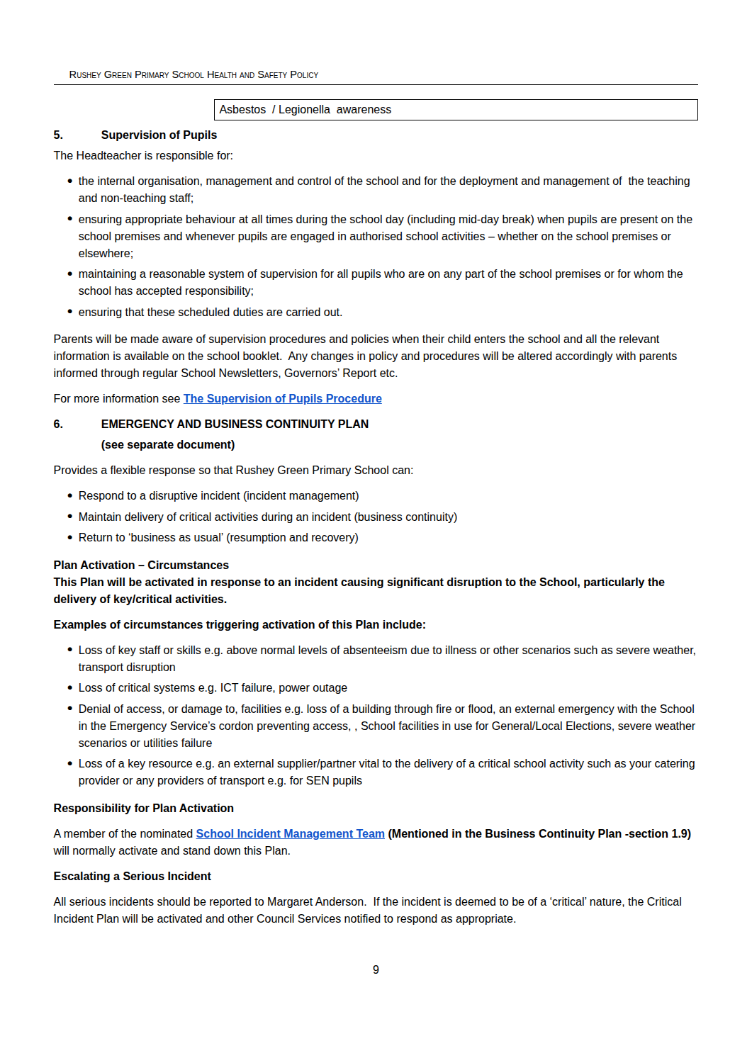Rushey Green Primary School Health and Safety Policy
| | Asbestos / Legionella awareness |
5. Supervision of Pupils
The Headteacher is responsible for:
the internal organisation, management and control of the school and for the deployment and management of the teaching and non-teaching staff;
ensuring appropriate behaviour at all times during the school day (including mid-day break) when pupils are present on the school premises and whenever pupils are engaged in authorised school activities – whether on the school premises or elsewhere;
maintaining a reasonable system of supervision for all pupils who are on any part of the school premises or for whom the school has accepted responsibility;
ensuring that these scheduled duties are carried out.
Parents will be made aware of supervision procedures and policies when their child enters the school and all the relevant information is available on the school booklet. Any changes in policy and procedures will be altered accordingly with parents informed through regular School Newsletters, Governors’ Report etc.
For more information see The Supervision of Pupils Procedure
6. EMERGENCY AND BUSINESS CONTINUITY PLAN
(see separate document)
Provides a flexible response so that Rushey Green Primary School can:
Respond to a disruptive incident (incident management)
Maintain delivery of critical activities during an incident (business continuity)
Return to ‘business as usual’ (resumption and recovery)
Plan Activation – Circumstances
This Plan will be activated in response to an incident causing significant disruption to the School, particularly the delivery of key/critical activities.
Examples of circumstances triggering activation of this Plan include:
Loss of key staff or skills e.g. above normal levels of absenteeism due to illness or other scenarios such as severe weather, transport disruption
Loss of critical systems e.g. ICT failure, power outage
Denial of access, or damage to, facilities e.g. loss of a building through fire or flood, an external emergency with the School in the Emergency Service’s cordon preventing access, , School facilities in use for General/Local Elections, severe weather scenarios or utilities failure
Loss of a key resource e.g. an external supplier/partner vital to the delivery of a critical school activity such as your catering provider or any providers of transport e.g. for SEN pupils
Responsibility for Plan Activation
A member of the nominated School Incident Management Team (Mentioned in the Business Continuity Plan -section 1.9) will normally activate and stand down this Plan.
Escalating a Serious Incident
All serious incidents should be reported to Margaret Anderson. If the incident is deemed to be of a ‘critical’ nature, the Critical Incident Plan will be activated and other Council Services notified to respond as appropriate.
9